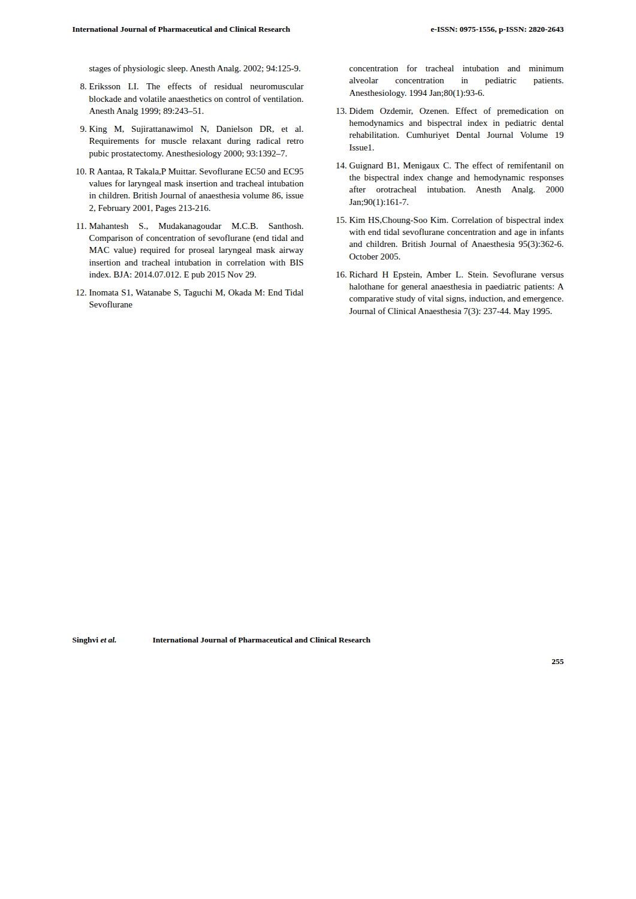International Journal of Pharmaceutical and Clinical Research e-ISSN: 0975-1556, p-ISSN: 2820-2643
stages of physiologic sleep. Anesth Analg. 2002; 94:125-9.
Eriksson LI. The effects of residual neuromuscular blockade and volatile anaesthetics on control of ventilation. Anesth Analg 1999; 89:243–51.
King M, Sujirattanawimol N, Danielson DR, et al. Requirements for muscle relaxant during radical retro pubic prostatectomy. Anesthesiology 2000; 93:1392–7.
R Aantaa, R Takala,P Muittar. Sevoflurane EC50 and EC95 values for laryngeal mask insertion and tracheal intubation in children. British Journal of anaesthesia volume 86, issue 2, February 2001, Pages 213-216.
Mahantesh S., Mudakanagoudar M.C.B. Santhosh. Comparison of concentration of sevoflurane (end tidal and MAC value) required for proseal laryngeal mask airway insertion and tracheal intubation in correlation with BIS index. BJA: 2014.07.012. E pub 2015 Nov 29.
Inomata S1, Watanabe S, Taguchi M, Okada M: End Tidal Sevoflurane
concentration for tracheal intubation and minimum alveolar concentration in pediatric patients. Anesthesiology. 1994 Jan;80(1):93-6.
Didem Ozdemir, Ozenen. Effect of premedication on hemodynamics and bispectral index in pediatric dental rehabilitation. Cumhuriyet Dental Journal Volume 19 Issue1.
Guignard B1, Menigaux C. The effect of remifentanil on the bispectral index change and hemodynamic responses after orotracheal intubation. Anesth Analg. 2000 Jan;90(1):161-7.
Kim HS,Choung-Soo Kim. Correlation of bispectral index with end tidal sevoflurane concentration and age in infants and children. British Journal of Anaesthesia 95(3):362-6. October 2005.
Richard H Epstein, Amber L. Stein. Sevoflurane versus halothane for general anaesthesia in paediatric patients: A comparative study of vital signs, induction, and emergence. Journal of Clinical Anaesthesia 7(3): 237-44. May 1995.
Singhvi et al. International Journal of Pharmaceutical and Clinical Research
255